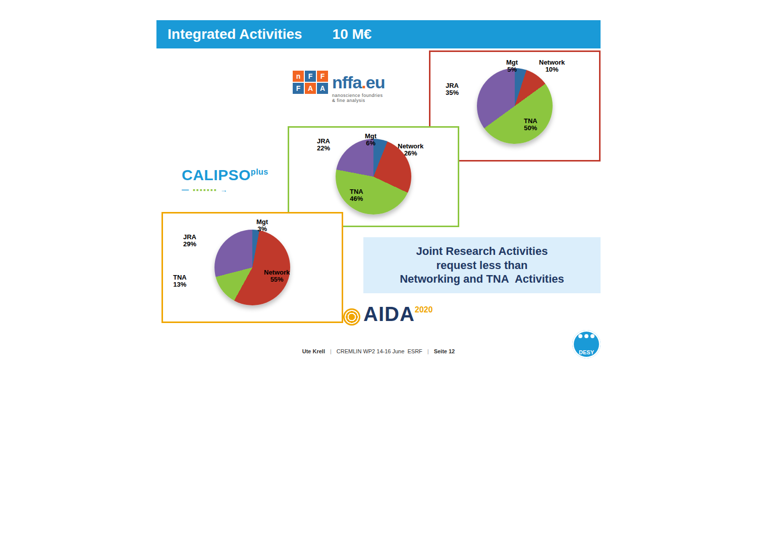Integrated Activities
10 M€
nFF FAA
nffa. eu
nanoscience foundries & fine analysis
Mgt5%
Network10%
JRA35%
TNA50%
CALIPSOplus — ▪▪▪▪▪▪▪ →
Mgt6%
Network26%
JRA22%
TNA46%
Mgt3%
JRA29%
TNA13%
Network55%
AIDA 2020
Joint Research Activities
request less than
Networking and TNA Activities
Ute Krell | CREMLIN WP2 14-16 June ESRF | Seite 12
DESY